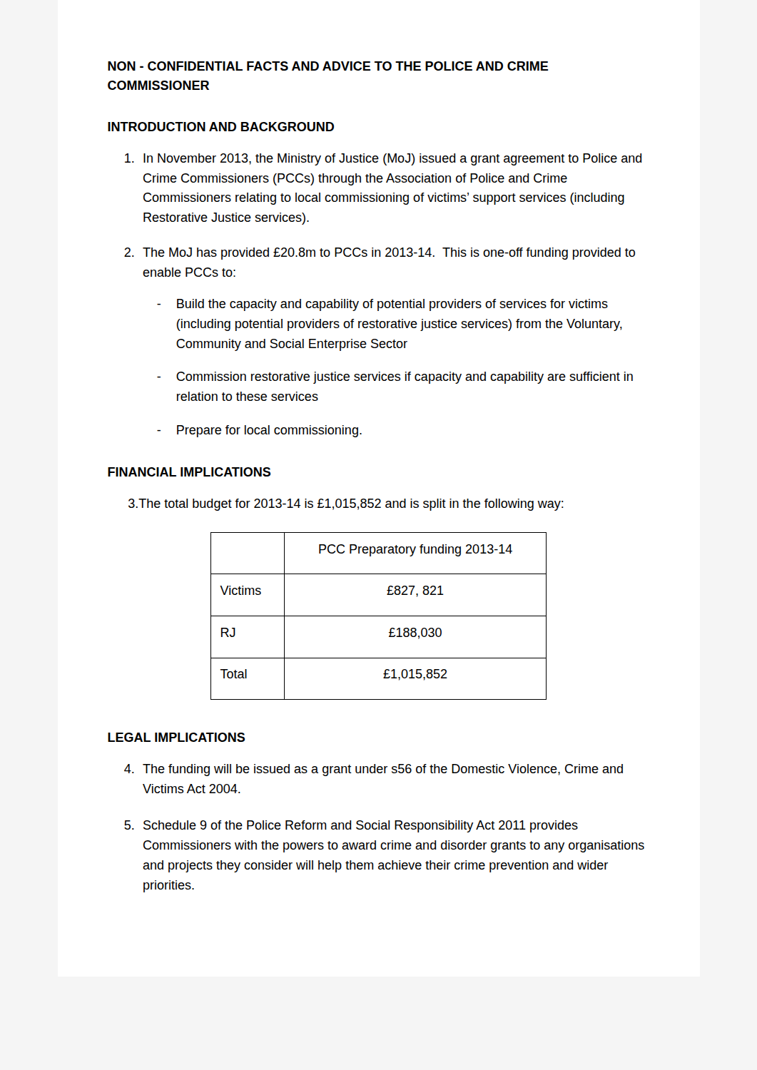Non - Confidential Facts and Advice to the Police and Crime Commissioner
Introduction and Background
In November 2013, the Ministry of Justice (MoJ) issued a grant agreement to Police and Crime Commissioners (PCCs) through the Association of Police and Crime Commissioners relating to local commissioning of victims’ support services (including Restorative Justice services).
The MoJ has provided £20.8m to PCCs in 2013-14. This is one-off funding provided to enable PCCs to:
Build the capacity and capability of potential providers of services for victims (including potential providers of restorative justice services) from the Voluntary, Community and Social Enterprise Sector
Commission restorative justice services if capacity and capability are sufficient in relation to these services
Prepare for local commissioning.
Financial Implications
3.The total budget for 2013-14 is £1,015,852 and is split in the following way:
| | PCC Preparatory funding 2013-14 |
| Victims | £827, 821 |
| RJ | £188,030 |
| Total | £1,015,852 |
Legal Implications
The funding will be issued as a grant under s56 of the Domestic Violence, Crime and Victims Act 2004.
Schedule 9 of the Police Reform and Social Responsibility Act 2011 provides Commissioners with the powers to award crime and disorder grants to any organisations and projects they consider will help them achieve their crime prevention and wider priorities.